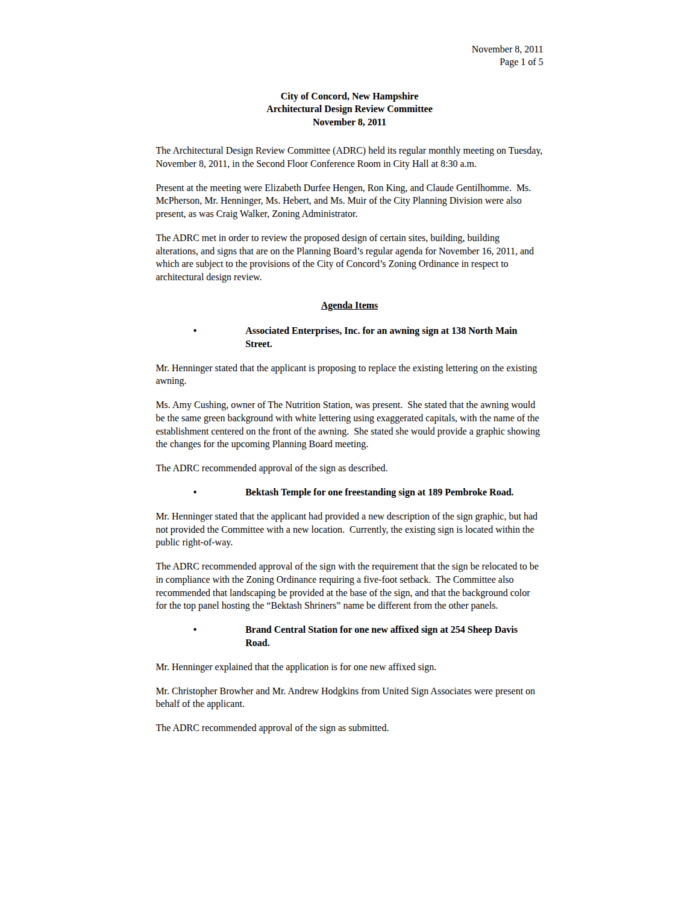November 8, 2011
Page 1 of 5
City of Concord, New Hampshire
Architectural Design Review Committee
November 8, 2011
The Architectural Design Review Committee (ADRC) held its regular monthly meeting on Tuesday, November 8, 2011, in the Second Floor Conference Room in City Hall at 8:30 a.m.
Present at the meeting were Elizabeth Durfee Hengen, Ron King, and Claude Gentilhomme. Ms. McPherson, Mr. Henninger, Ms. Hebert, and Ms. Muir of the City Planning Division were also present, as was Craig Walker, Zoning Administrator.
The ADRC met in order to review the proposed design of certain sites, building, building alterations, and signs that are on the Planning Board’s regular agenda for November 16, 2011, and which are subject to the provisions of the City of Concord’s Zoning Ordinance in respect to architectural design review.
Agenda Items
•Associated Enterprises, Inc. for an awning sign at 138 North Main Street.
Mr. Henninger stated that the applicant is proposing to replace the existing lettering on the existing awning.
Ms. Amy Cushing, owner of The Nutrition Station, was present. She stated that the awning would be the same green background with white lettering using exaggerated capitals, with the name of the establishment centered on the front of the awning. She stated she would provide a graphic showing the changes for the upcoming Planning Board meeting.
The ADRC recommended approval of the sign as described.
•Bektash Temple for one freestanding sign at 189 Pembroke Road.
Mr. Henninger stated that the applicant had provided a new description of the sign graphic, but had not provided the Committee with a new location. Currently, the existing sign is located within the public right-of-way.
The ADRC recommended approval of the sign with the requirement that the sign be relocated to be in compliance with the Zoning Ordinance requiring a five-foot setback. The Committee also recommended that landscaping be provided at the base of the sign, and that the background color for the top panel hosting the “Bektash Shriners” name be different from the other panels.
•Brand Central Station for one new affixed sign at 254 Sheep Davis Road.
Mr. Henninger explained that the application is for one new affixed sign.
Mr. Christopher Browher and Mr. Andrew Hodgkins from United Sign Associates were present on behalf of the applicant.
The ADRC recommended approval of the sign as submitted.